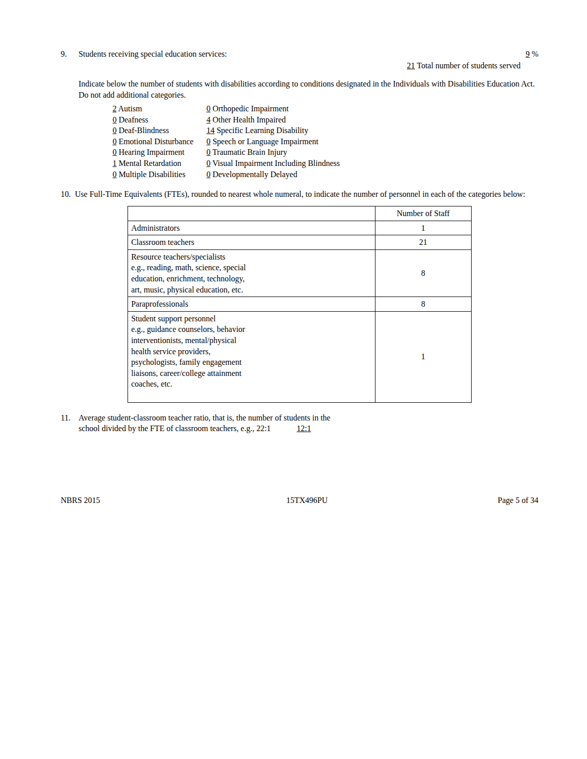9.
Students receiving special education services: 9 %
21 Total number of students served
Indicate below the number of students with disabilities according to conditions designated in the Individuals with Disabilities Education Act. Do not add additional categories.
| 2 Autism | 0 Orthopedic Impairment |
| 0 Deafness | 4 Other Health Impaired |
| 0 Deaf-Blindness | 14 Specific Learning Disability |
| 0 Emotional Disturbance | 0 Speech or Language Impairment |
| 0 Hearing Impairment | 0 Traumatic Brain Injury |
| 1 Mental Retardation | 0 Visual Impairment Including Blindness |
| 0 Multiple Disabilities | 0 Developmentally Delayed |
10. Use Full-Time Equivalents (FTEs), rounded to nearest whole numeral, to indicate the number of personnel in each of the categories below:
| | Number of Staff |
| --- | --- |
| Administrators | 1 |
| Classroom teachers | 21 |
| Resource teachers/specialists e.g., reading, math, science, special education, enrichment, technology, art, music, physical education, etc. | 8 |
| Paraprofessionals | 8 |
| Student support personnel e.g., guidance counselors, behavior interventionists, mental/physical health service providers, psychologists, family engagement liaisons, career/college attainment coaches, etc. | 1 |
11.
Average student-classroom teacher ratio, that is, the number of students in the
school divided by the FTE of classroom teachers, e.g., 22:1 12:1
NBRS 2015 15TX496PU Page 5 of 34